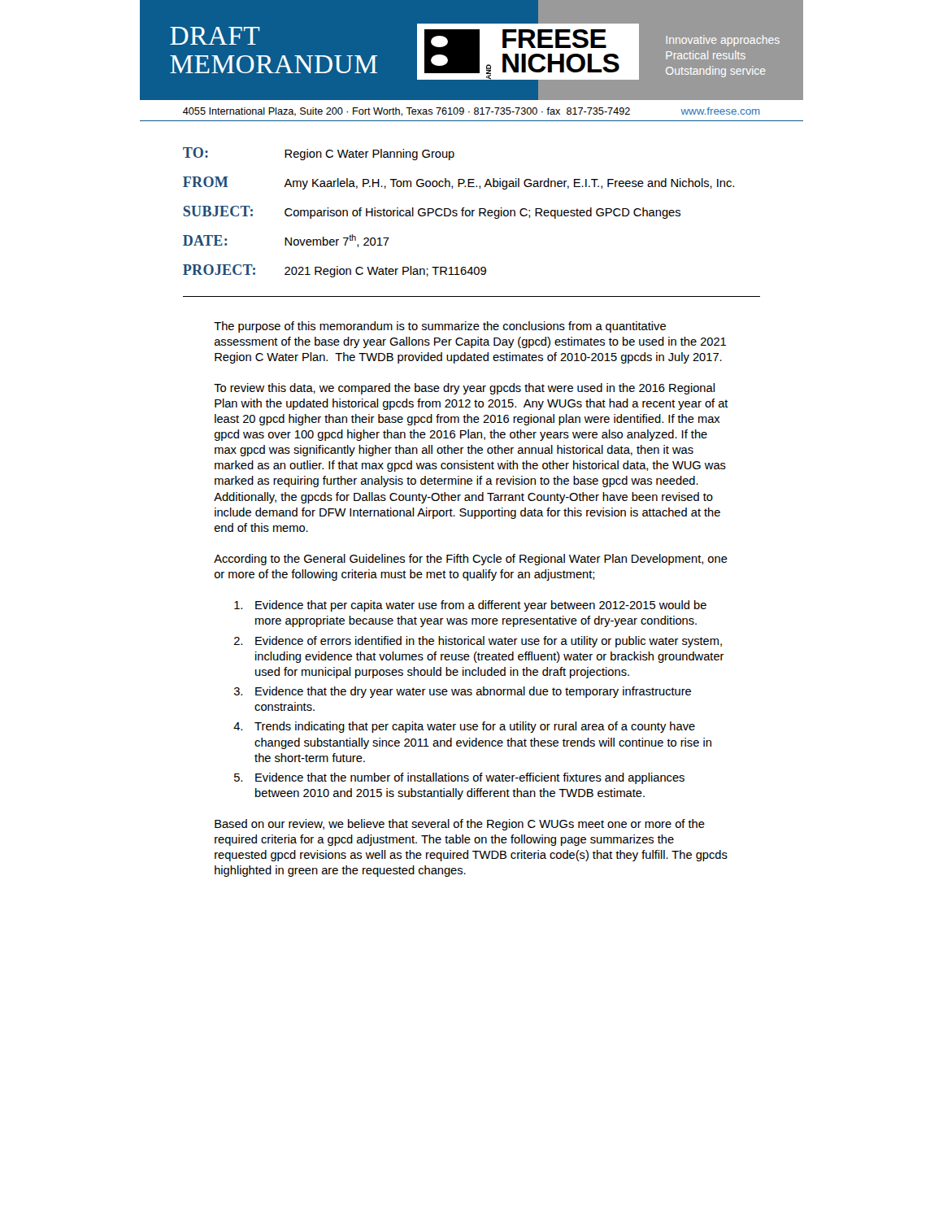DRAFT
MEMORANDUM
AND
FREESE
NICHOLS
Innovative approaches
Practical results
Outstanding service
4055 International Plaza, Suite 200 · Fort Worth, Texas 76109 · 817-735-7300 · fax 817-735-7492
www.freese.com
TO:
Region C Water Planning Group
FROM
Amy Kaarlela, P.H., Tom Gooch, P.E., Abigail Gardner, E.I.T., Freese and Nichols, Inc.
SUBJECT:
Comparison of Historical GPCDs for Region C; Requested GPCD Changes
DATE:
November 7th, 2017
PROJECT:
2021 Region C Water Plan; TR116409
The purpose of this memorandum is to summarize the conclusions from a quantitative assessment of the base dry year Gallons Per Capita Day (gpcd) estimates to be used in the 2021 Region C Water Plan. The TWDB provided updated estimates of 2010-2015 gpcds in July 2017.
To review this data, we compared the base dry year gpcds that were used in the 2016 Regional Plan with the updated historical gpcds from 2012 to 2015. Any WUGs that had a recent year of at least 20 gpcd higher than their base gpcd from the 2016 regional plan were identified. If the max gpcd was over 100 gpcd higher than the 2016 Plan, the other years were also analyzed. If the max gpcd was significantly higher than all other the other annual historical data, then it was marked as an outlier. If that max gpcd was consistent with the other historical data, the WUG was marked as requiring further analysis to determine if a revision to the base gpcd was needed. Additionally, the gpcds for Dallas County-Other and Tarrant County-Other have been revised to include demand for DFW International Airport. Supporting data for this revision is attached at the end of this memo.
According to the General Guidelines for the Fifth Cycle of Regional Water Plan Development, one or more of the following criteria must be met to qualify for an adjustment;
Evidence that per capita water use from a different year between 2012-2015 would be more appropriate because that year was more representative of dry-year conditions.
Evidence of errors identified in the historical water use for a utility or public water system, including evidence that volumes of reuse (treated effluent) water or brackish groundwater used for municipal purposes should be included in the draft projections.
Evidence that the dry year water use was abnormal due to temporary infrastructure constraints.
Trends indicating that per capita water use for a utility or rural area of a county have changed substantially since 2011 and evidence that these trends will continue to rise in the short-term future.
Evidence that the number of installations of water-efficient fixtures and appliances between 2010 and 2015 is substantially different than the TWDB estimate.
Based on our review, we believe that several of the Region C WUGs meet one or more of the required criteria for a gpcd adjustment. The table on the following page summarizes the requested gpcd revisions as well as the required TWDB criteria code(s) that they fulfill. The gpcds highlighted in green are the requested changes.